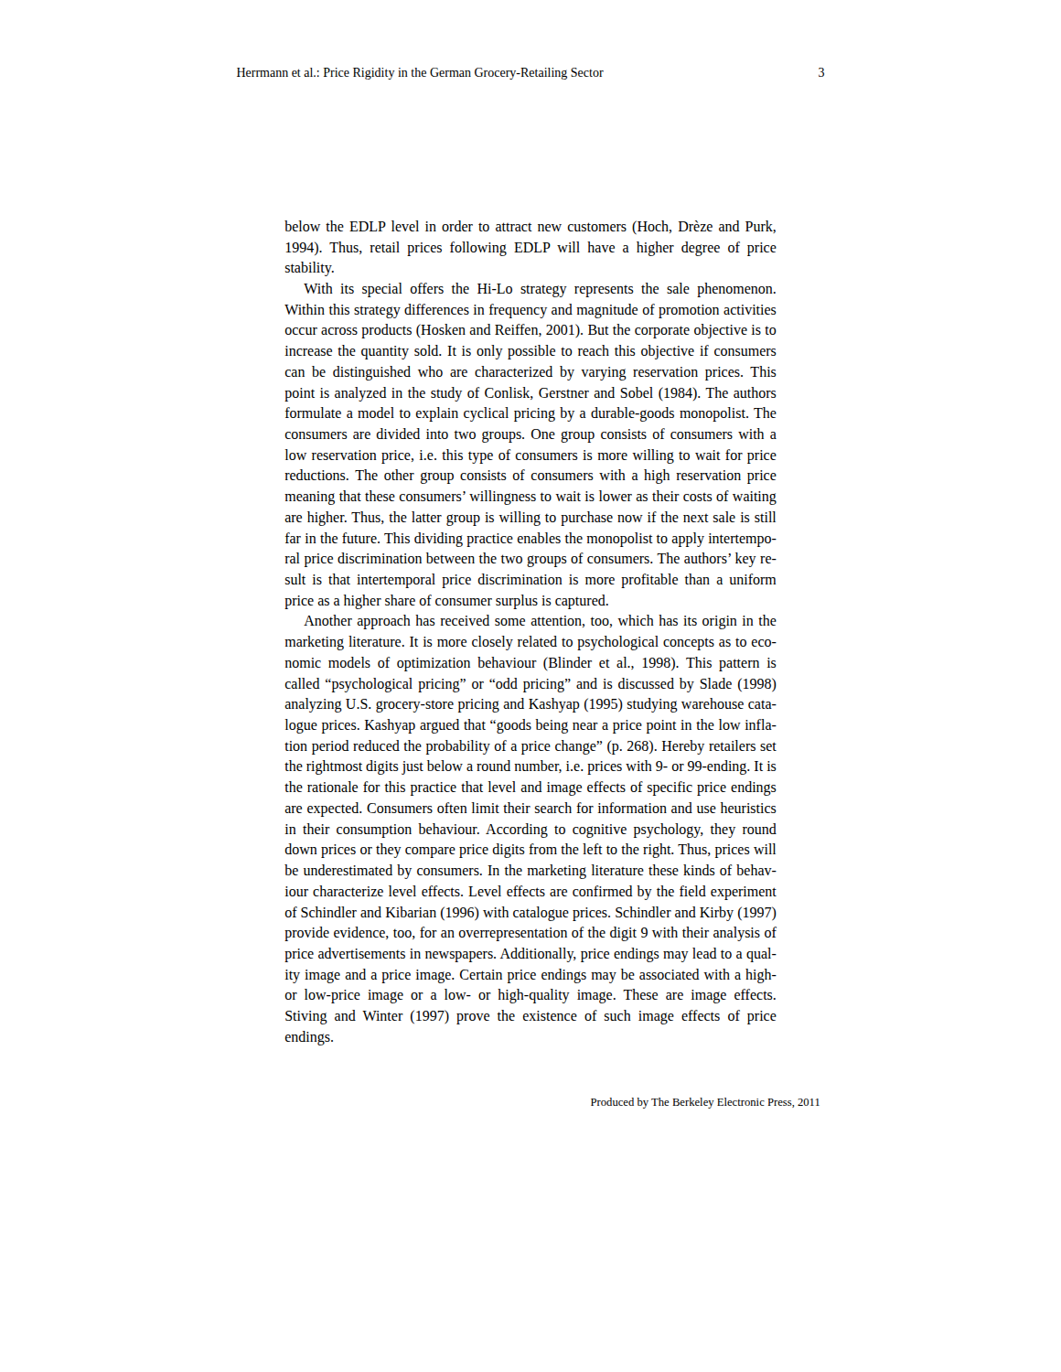Herrmann et al.: Price Rigidity in the German Grocery-Retailing Sector 3
below the EDLP level in order to attract new customers (Hoch, Drèze and Purk, 1994). Thus, retail prices following EDLP will have a higher degree of price stability.
With its special offers the Hi-Lo strategy represents the sale phenomenon. Within this strategy differences in frequency and magnitude of promotion activities occur across products (Hosken and Reiffen, 2001). But the corporate objective is to increase the quantity sold. It is only possible to reach this objective if consumers can be distinguished who are characterized by varying reservation prices. This point is analyzed in the study of Conlisk, Gerstner and Sobel (1984). The authors formulate a model to explain cyclical pricing by a durable-goods monopolist. The consumers are divided into two groups. One group consists of consumers with a low reservation price, i.e. this type of consumers is more willing to wait for price reductions. The other group consists of consumers with a high reservation price meaning that these consumers’ willingness to wait is lower as their costs of waiting are higher. Thus, the latter group is willing to purchase now if the next sale is still far in the future. This dividing practice enables the monopolist to apply intertemporal price discrimination between the two groups of consumers. The authors’ key result is that intertemporal price discrimination is more profitable than a uniform price as a higher share of consumer surplus is captured.
Another approach has received some attention, too, which has its origin in the marketing literature. It is more closely related to psychological concepts as to economic models of optimization behaviour (Blinder et al., 1998). This pattern is called “psychological pricing” or “odd pricing” and is discussed by Slade (1998) analyzing U.S. grocery-store pricing and Kashyap (1995) studying warehouse catalogue prices. Kashyap argued that “goods being near a price point in the low inflation period reduced the probability of a price change” (p. 268). Hereby retailers set the rightmost digits just below a round number, i.e. prices with 9- or 99-ending. It is the rationale for this practice that level and image effects of specific price endings are expected. Consumers often limit their search for information and use heuristics in their consumption behaviour. According to cognitive psychology, they round down prices or they compare price digits from the left to the right. Thus, prices will be underestimated by consumers. In the marketing literature these kinds of behaviour characterize level effects. Level effects are confirmed by the field experiment of Schindler and Kibarian (1996) with catalogue prices. Schindler and Kirby (1997) provide evidence, too, for an overrepresentation of the digit 9 with their analysis of price advertisements in newspapers. Additionally, price endings may lead to a quality image and a price image. Certain price endings may be associated with a high- or low-price image or a low- or high-quality image. These are image effects. Stiving and Winter (1997) prove the existence of such image effects of price endings.
Produced by The Berkeley Electronic Press, 2011